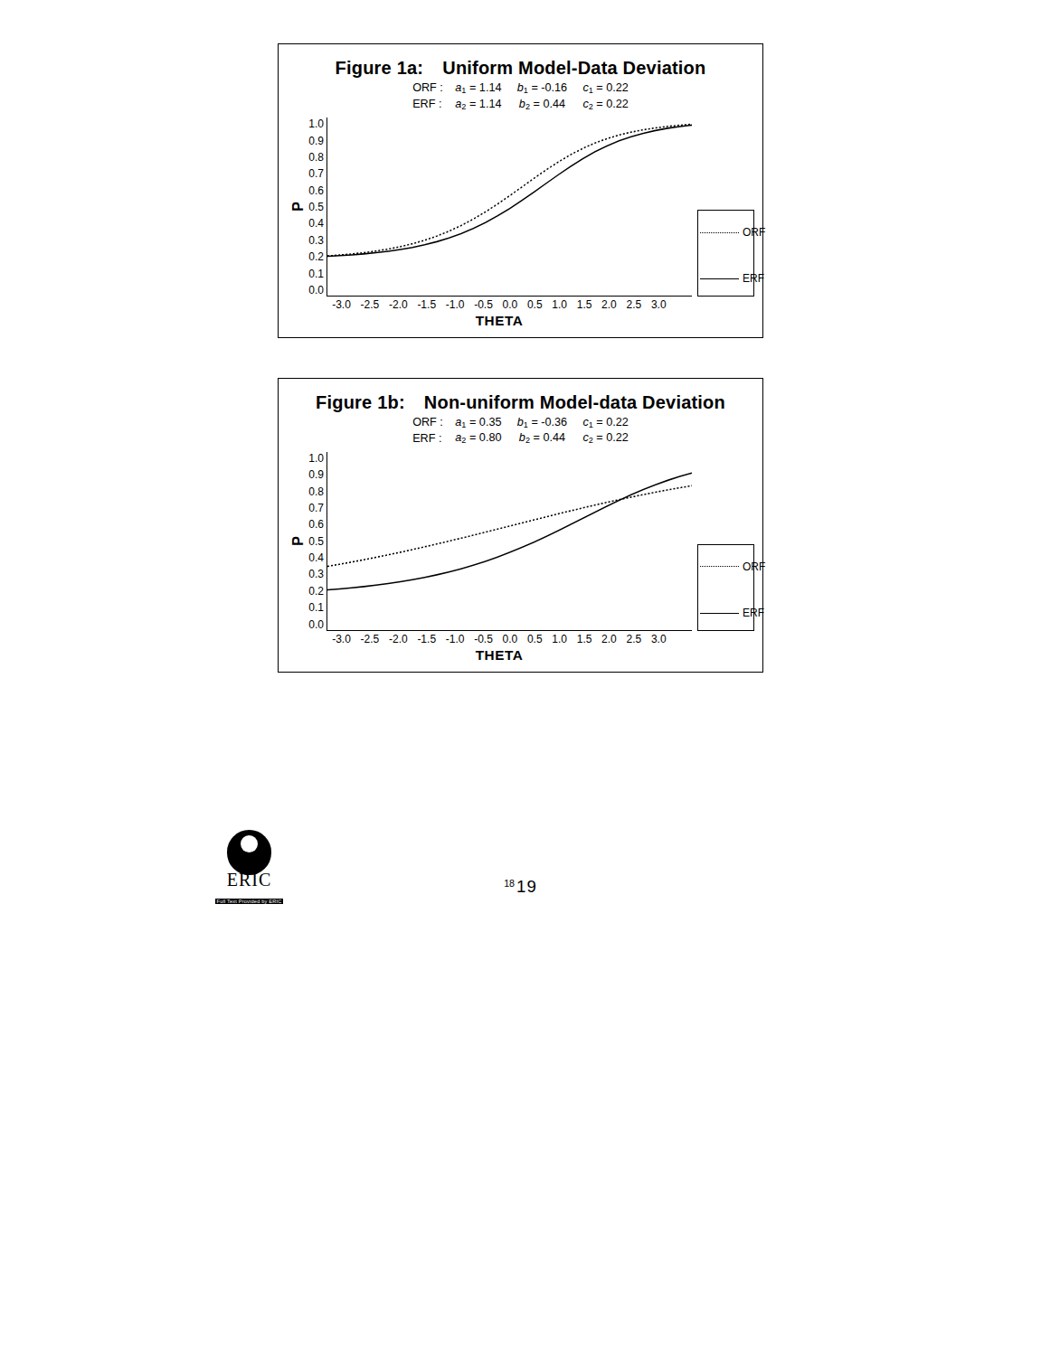Figure 1a: Uniform Model-Data Deviation
| ORF : | a 1 = 1.14 | b 1 = -0.16 | c 1 = 0.22 |
| ERF : | a 2 = 1.14 | b 2 = 0.44 | c 2 = 0.22 |
P
1.00.90.80.70.6 0.50.40.30.20.10.0
ORF
ERF
-3.0-2.5-2.0-1.5-1.0-0.5 0.00.51.01.52.02.53.0
THETA
Figure 1b: Non-uniform Model-data Deviation
| ORF : | a 1 = 0.35 | b 1 = -0.36 | c 1 = 0.22 |
| ERF : | a 2 = 0.80 | b 2 = 0.44 | c 2 = 0.22 |
P
1.00.90.80.70.6 0.50.40.30.20.10.0
ORF
ERF
-3.0-2.5-2.0-1.5-1.0-0.5 0.00.51.01.52.02.53.0
THETA
ERIC
Full Text Provided by ERIC
1819